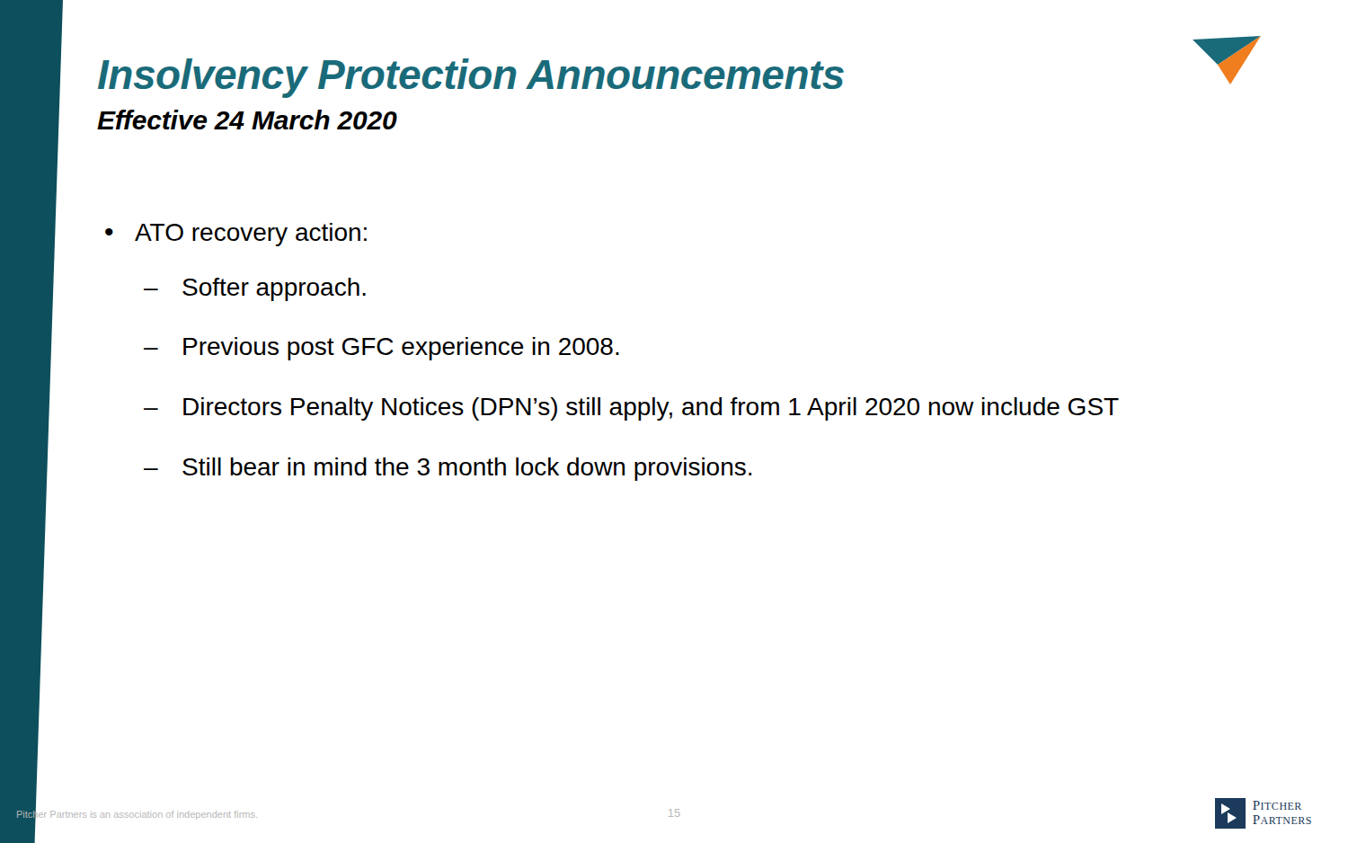Insolvency Protection Announcements
Effective 24 March 2020
ATO recovery action:
Softer approach.
Previous post GFC experience in 2008.
Directors Penalty Notices (DPN’s) still apply, and from 1 April 2020 now include GST
Still bear in mind the 3 month lock down provisions.
Pitcher Partners is an association of independent firms.
15
PITCHER PARTNERS